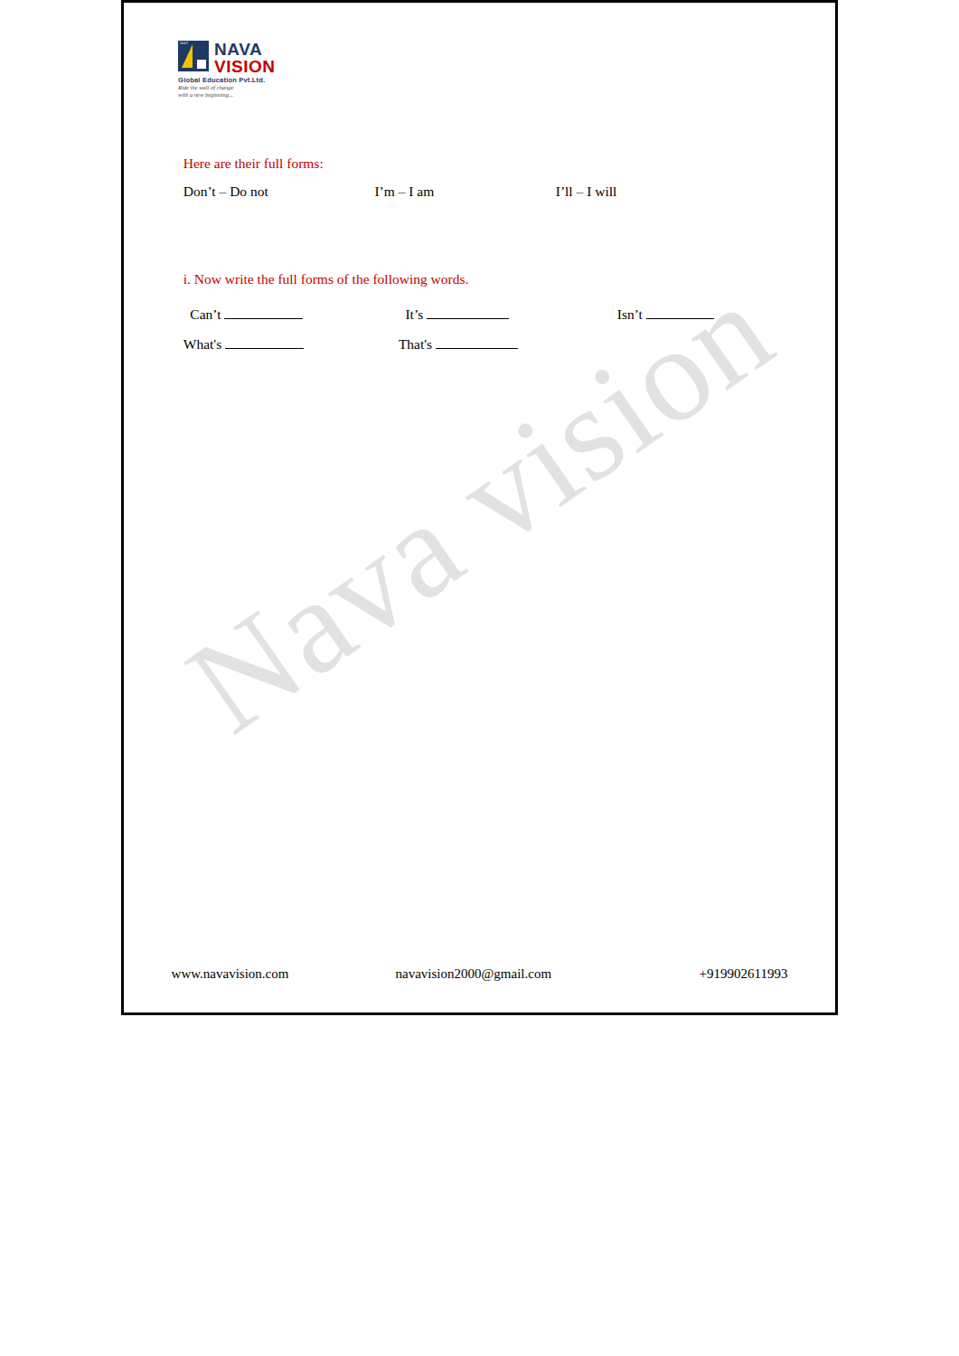Nava vision
2017
NAVA VISION
Global Education Pvt.Ltd.
Ride the wall of change
with a new beginning...
Here are their full forms:
Don’t – Do not I’m – I am I’ll – I will
i. Now write the full forms of the following words.
Can’t It’s Isn’t
What's That's
www.navavision.com navavision2000@gmail.com +919902611993